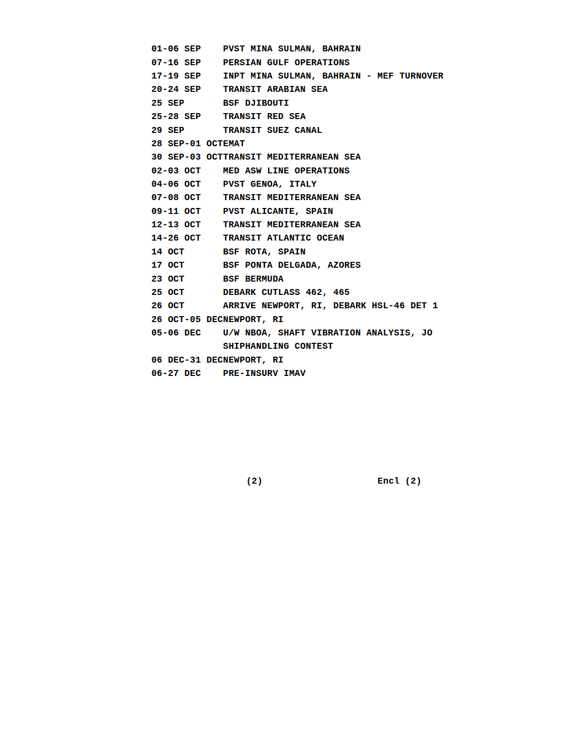| 01-06 SEP | PVST MINA SULMAN, BAHRAIN |
| 07-16 SEP | PERSIAN GULF OPERATIONS |
| 17-19 SEP | INPT MINA SULMAN, BAHRAIN - MEF TURNOVER |
| 20-24 SEP | TRANSIT ARABIAN SEA |
| 25 SEP | BSF DJIBOUTI |
| 25-28 SEP | TRANSIT RED SEA |
| 29 SEP | TRANSIT SUEZ CANAL |
| 28 SEP-01 OCT | EMAT |
| 30 SEP-03 OCT | TRANSIT MEDITERRANEAN SEA |
| 02-03 OCT | MED ASW LINE OPERATIONS |
| 04-06 OCT | PVST GENOA, ITALY |
| 07-08 OCT | TRANSIT MEDITERRANEAN SEA |
| 09-11 OCT | PVST ALICANTE, SPAIN |
| 12-13 OCT | TRANSIT MEDITERRANEAN SEA |
| 14-26 OCT | TRANSIT ATLANTIC OCEAN |
| 14 OCT | BSF ROTA, SPAIN |
| 17 OCT | BSF PONTA DELGADA, AZORES |
| 23 OCT | BSF BERMUDA |
| 25 OCT | DEBARK CUTLASS 462, 465 |
| 26 OCT | ARRIVE NEWPORT, RI, DEBARK HSL-46 DET 1 |
| 26 OCT-05 DEC | NEWPORT, RI |
| 05-06 DEC | U/W NBOA, SHAFT VIBRATION ANALYSIS, JO SHIPHANDLING CONTEST |
| 06 DEC-31 DEC | NEWPORT, RI |
| 06-27 DEC | PRE-INSURV IMAV |
(2) Encl (2)